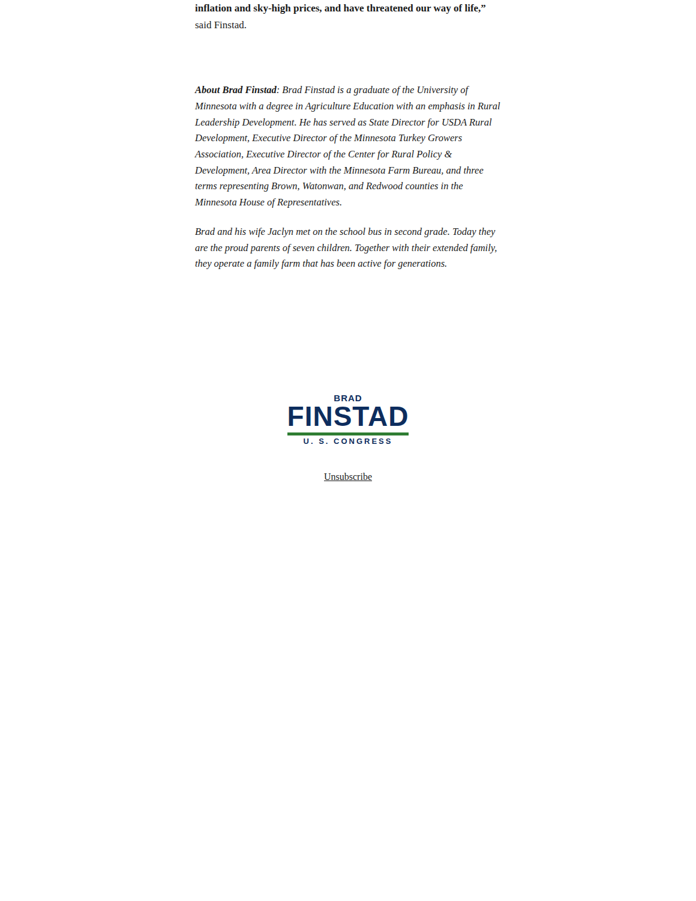inflation and sky-high prices, and have threatened our way of life,” said Finstad.
About Brad Finstad: Brad Finstad is a graduate of the University of Minnesota with a degree in Agriculture Education with an emphasis in Rural Leadership Development. He has served as State Director for USDA Rural Development, Executive Director of the Minnesota Turkey Growers Association, Executive Director of the Center for Rural Policy & Development, Area Director with the Minnesota Farm Bureau, and three terms representing Brown, Watonwan, and Redwood counties in the Minnesota House of Representatives.
Brad and his wife Jaclyn met on the school bus in second grade. Today they are the proud parents of seven children. Together with their extended family, they operate a family farm that has been active for generations.
BRAD FINSTAD U. S. CONGRESS
Unsubscribe